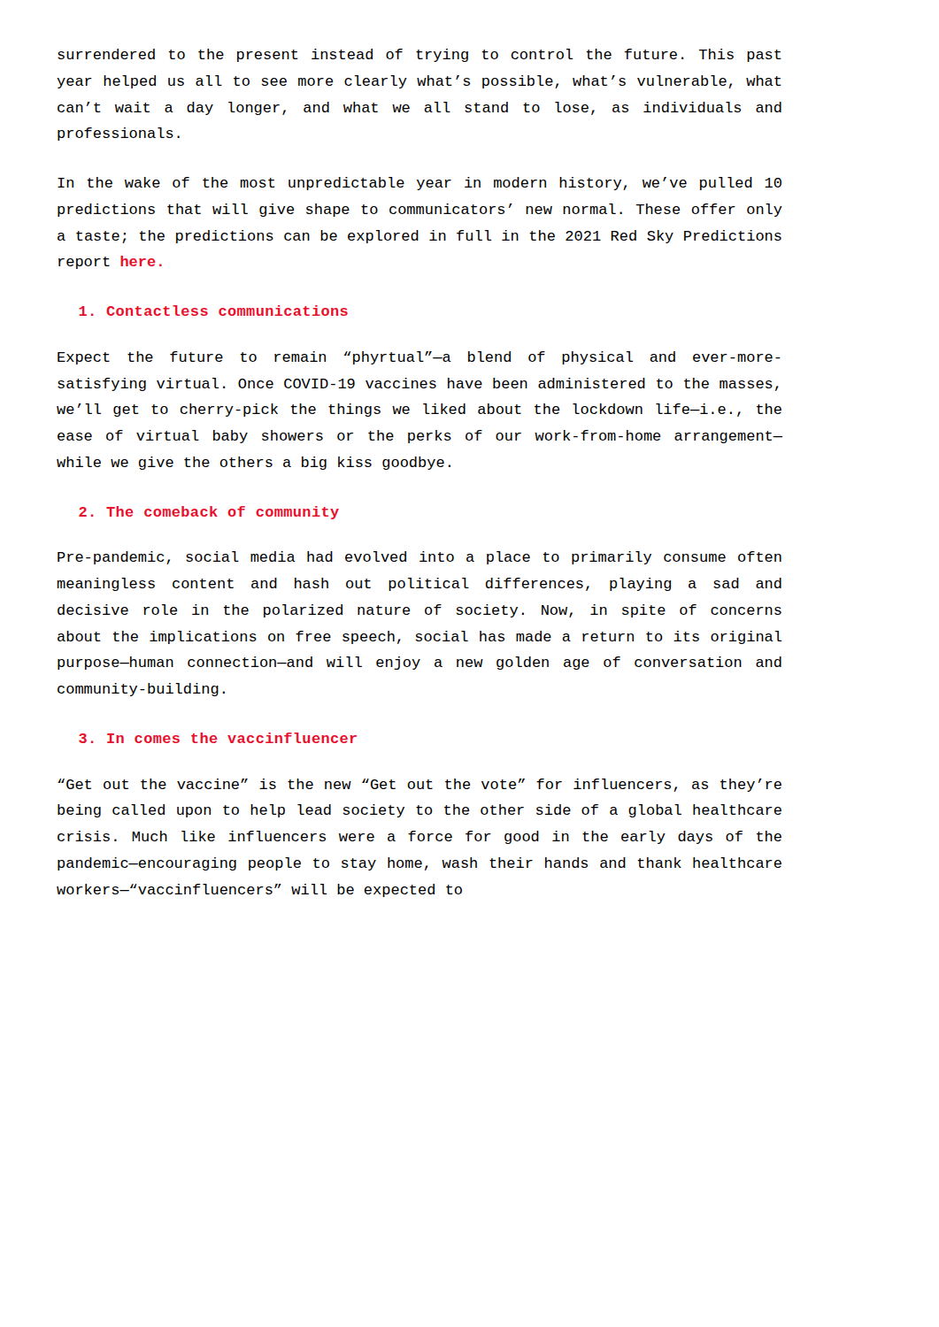surrendered to the present instead of trying to control the future. This past year helped us all to see more clearly what’s possible, what’s vulnerable, what can’t wait a day longer, and what we all stand to lose, as individuals and professionals.
In the wake of the most unpredictable year in modern history, we’ve pulled 10 predictions that will give shape to communicators’ new normal. These offer only a taste; the predictions can be explored in full in the 2021 Red Sky Predictions report here.
Contactless communications
Expect the future to remain “phyrtual”—a blend of physical and ever-more-satisfying virtual. Once COVID-19 vaccines have been administered to the masses, we’ll get to cherry-pick the things we liked about the lockdown life—i.e., the ease of virtual baby showers or the perks of our work-from-home arrangement—while we give the others a big kiss goodbye.
The comeback of community
Pre-pandemic, social media had evolved into a place to primarily consume often meaningless content and hash out political differences, playing a sad and decisive role in the polarized nature of society. Now, in spite of concerns about the implications on free speech, social has made a return to its original purpose—human connection—and will enjoy a new golden age of conversation and community-building.
In comes the vaccinfluencer
“Get out the vaccine” is the new “Get out the vote” for influencers, as they’re being called upon to help lead society to the other side of a global healthcare crisis. Much like influencers were a force for good in the early days of the pandemic—encouraging people to stay home, wash their hands and thank healthcare workers—“vaccinfluencers” will be expected to